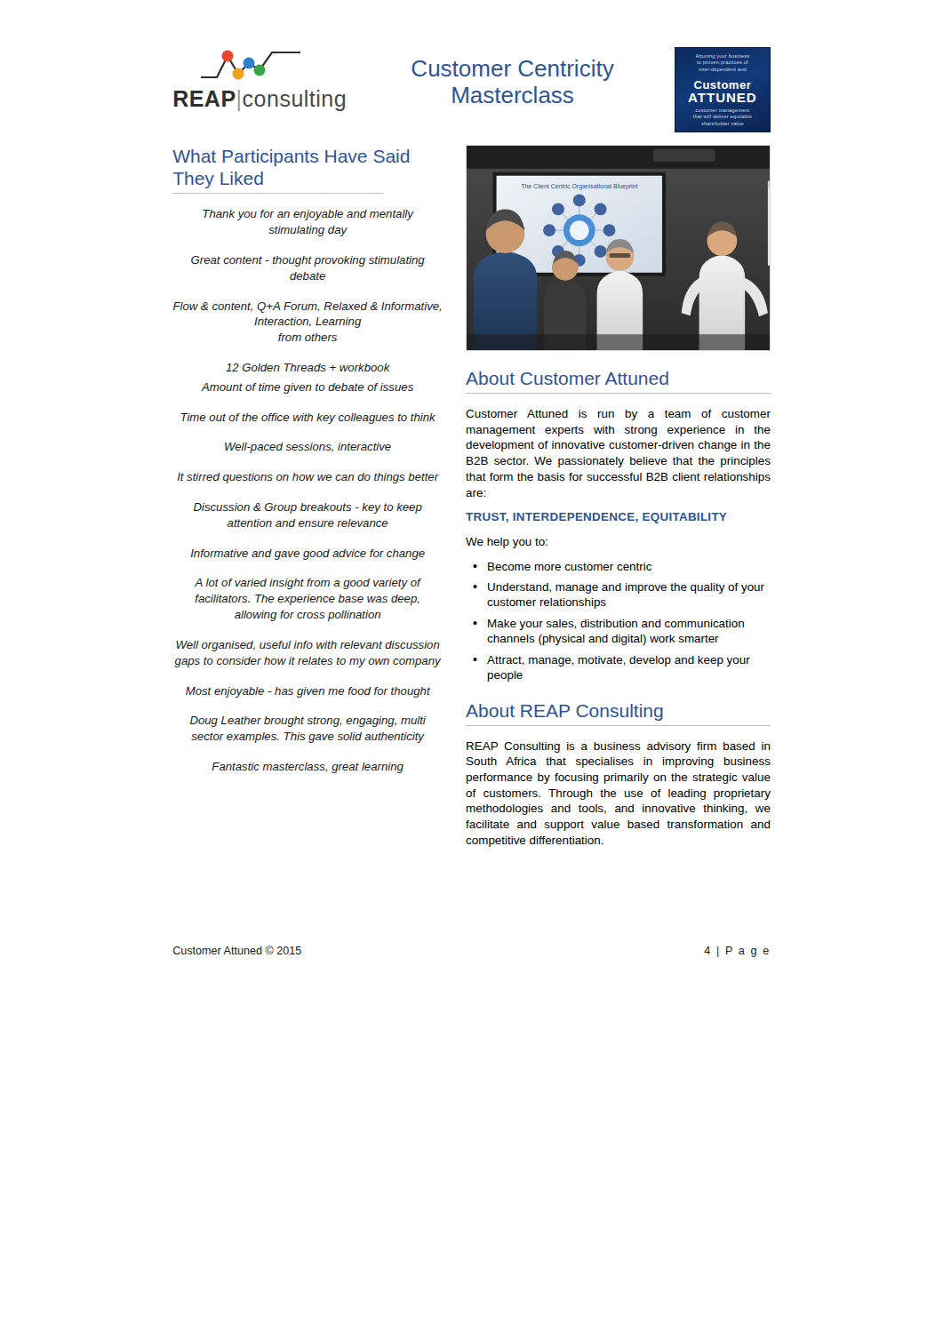REAP|consulting
Customer Centricity
Masterclass
Attuning your business
to proven practices of
inter-dependent and
Customer ATTUNED
customer management
that will deliver equitable
shareholder value
What Participants Have Said
They Liked
Thank you for an enjoyable and mentally stimulating day
Great content - thought provoking stimulating debate
Flow & content, Q+A Forum, Relaxed & Informative, Interaction, Learning
from others
12 Golden Threads + workbook
Amount of time given to debate of issues
Time out of the office with key colleagues to think
Well-paced sessions, interactive
It stirred questions on how we can do things better
Discussion & Group breakouts - key to keep attention and ensure relevance
Informative and gave good advice for change
A lot of varied insight from a good variety of facilitators. The experience base was deep, allowing for cross pollination
Well organised, useful info with relevant discussion gaps to consider how it relates to my own company
Most enjoyable - has given me food for thought
Doug Leather brought strong, engaging, multi sector examples. This gave solid authenticity
Fantastic masterclass, great learning
The Client Centric Organisational Blueprint
About Customer Attuned
Customer Attuned is run by a team of customer management experts with strong experience in the development of innovative customer-driven change in the B2B sector. We passionately believe that the principles that form the basis for successful B2B client relationships are:
TRUST, INTERDEPENDENCE, EQUITABILITY
We help you to:
Become more customer centric
Understand, manage and improve the quality of your customer relationships
Make your sales, distribution and communication channels (physical and digital) work smarter
Attract, manage, motivate, develop and keep your people
About REAP Consulting
REAP Consulting is a business advisory firm based in South Africa that specialises in improving business performance by focusing primarily on the strategic value of customers. Through the use of leading proprietary methodologies and tools, and innovative thinking, we facilitate and support value based transformation and competitive differentiation.
Customer Attuned © 2015
4 | P a g e